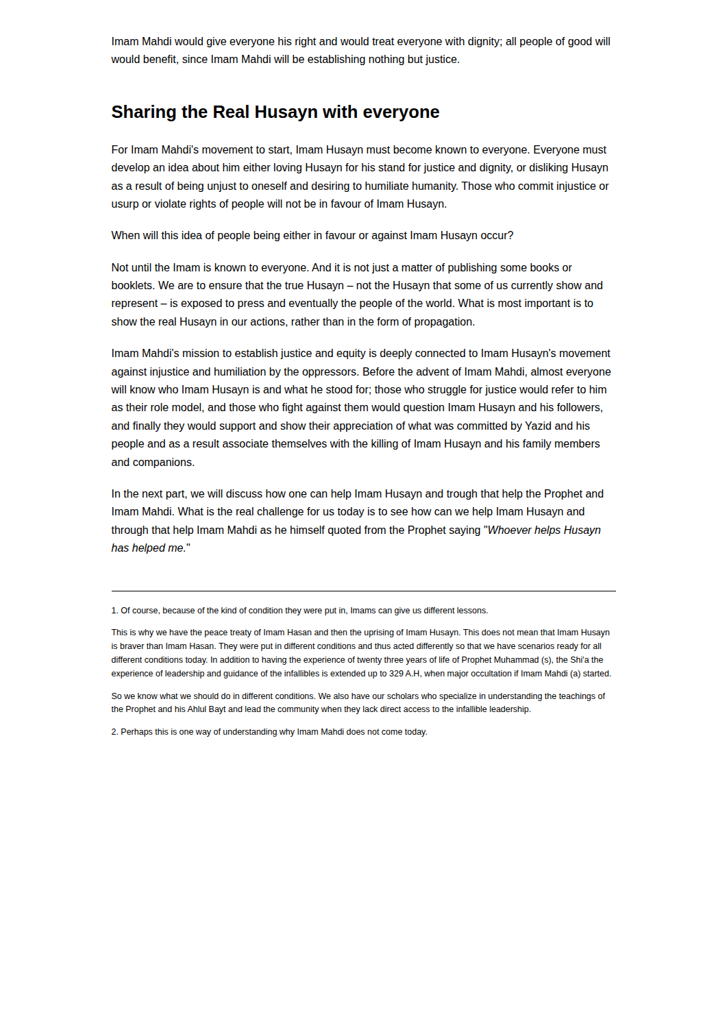Imam Mahdi would give everyone his right and would treat everyone with dignity; all people of good will would benefit, since Imam Mahdi will be establishing nothing but justice.
Sharing the Real Husayn with everyone
For Imam Mahdi's movement to start, Imam Husayn must become known to everyone. Everyone must develop an idea about him either loving Husayn for his stand for justice and dignity, or disliking Husayn as a result of being unjust to oneself and desiring to humiliate humanity. Those who commit injustice or usurp or violate rights of people will not be in favour of Imam Husayn.
When will this idea of people being either in favour or against Imam Husayn occur?
Not until the Imam is known to everyone. And it is not just a matter of publishing some books or booklets. We are to ensure that the true Husayn – not the Husayn that some of us currently show and represent – is exposed to press and eventually the people of the world. What is most important is to show the real Husayn in our actions, rather than in the form of propagation.
Imam Mahdi's mission to establish justice and equity is deeply connected to Imam Husayn's movement against injustice and humiliation by the oppressors. Before the advent of Imam Mahdi, almost everyone will know who Imam Husayn is and what he stood for; those who struggle for justice would refer to him as their role model, and those who fight against them would question Imam Husayn and his followers, and finally they would support and show their appreciation of what was committed by Yazid and his people and as a result associate themselves with the killing of Imam Husayn and his family members and companions.
In the next part, we will discuss how one can help Imam Husayn and trough that help the Prophet and Imam Mahdi. What is the real challenge for us today is to see how can we help Imam Husayn and through that help Imam Mahdi as he himself quoted from the Prophet saying "Whoever helps Husayn has helped me."
1. Of course, because of the kind of condition they were put in, Imams can give us different lessons.
This is why we have the peace treaty of Imam Hasan and then the uprising of Imam Husayn. This does not mean that Imam Husayn is braver than Imam Hasan. They were put in different conditions and thus acted differently so that we have scenarios ready for all different conditions today. In addition to having the experience of twenty three years of life of Prophet Muhammad (s), the Shi'a the experience of leadership and guidance of the infallibles is extended up to 329 A.H, when major occultation if Imam Mahdi (a) started.
So we know what we should do in different conditions. We also have our scholars who specialize in understanding the teachings of the Prophet and his Ahlul Bayt and lead the community when they lack direct access to the infallible leadership.
2. Perhaps this is one way of understanding why Imam Mahdi does not come today.